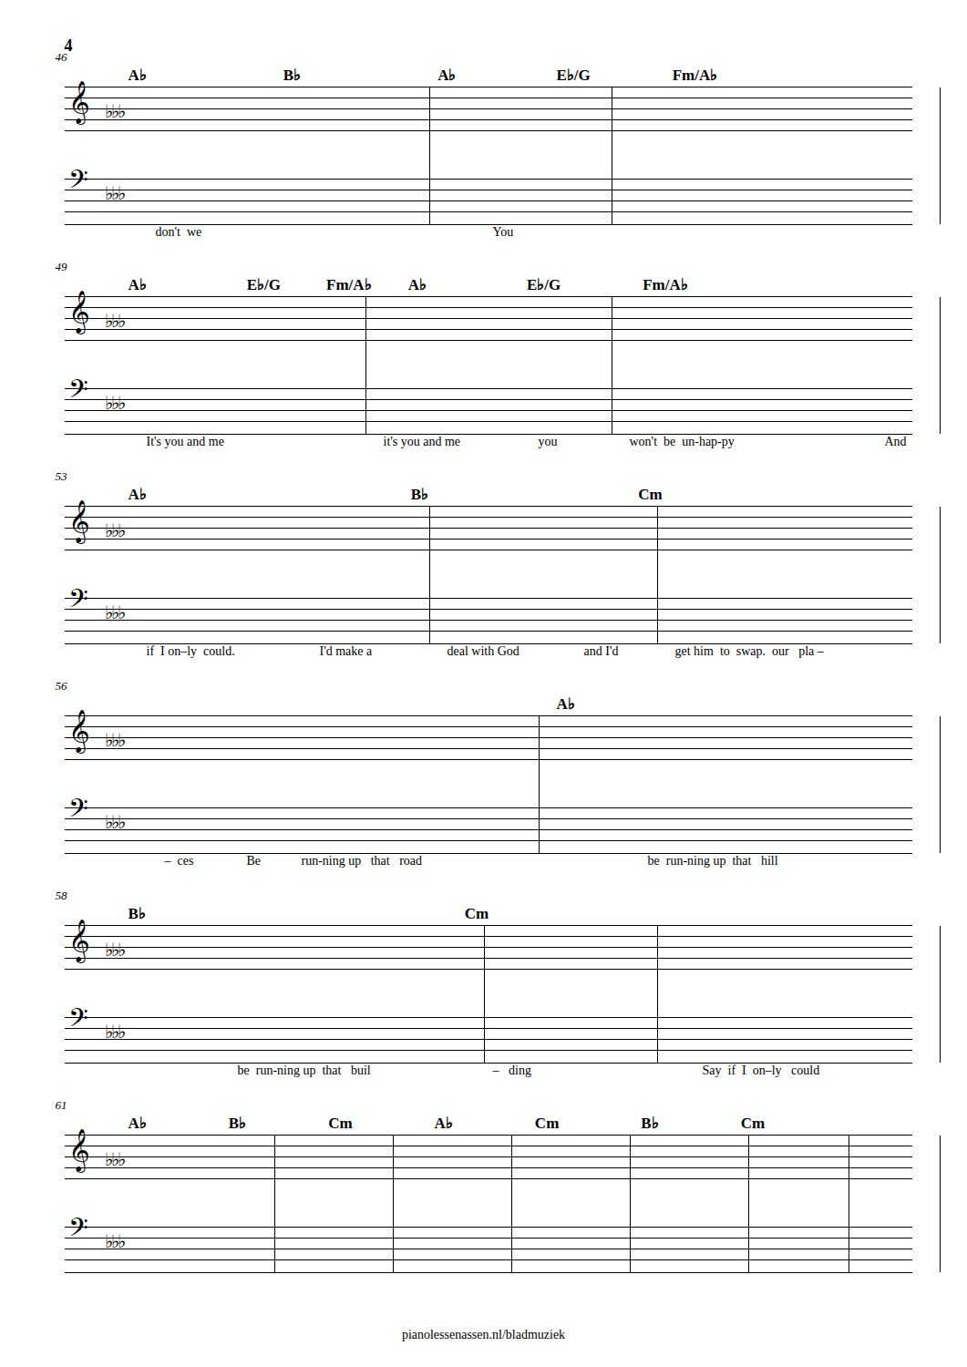4
46
A♭ B♭ A♭ E♭/G Fm/A♭
𝄞 𝄢 ♭♭♭ ♭♭♭
don't we You
49
A♭ E♭/G Fm/A♭ A♭ E♭/G Fm/A♭
𝄞 𝄢 ♭♭♭ ♭♭♭
It's you and me it's you and me you won't be un-hap-py And
53
A♭ B♭ Cm
𝄞 𝄢 ♭♭♭ ♭♭♭
if I on–ly could. I'd make a deal with God and I'd get him to swap. our pla –
56
A♭
𝄞 𝄢 ♭♭♭ ♭♭♭
– ces Be run-ning up that road be run-ning up that hill
58
B♭ Cm
𝄞 𝄢 ♭♭♭ ♭♭♭
be run-ning up that buil – ding Say if I on–ly could
61
A♭ B♭ Cm A♭ Cm B♭ Cm
𝄞 𝄢 ♭♭♭ ♭♭♭
pianolessenassen.nl/bladmuziek